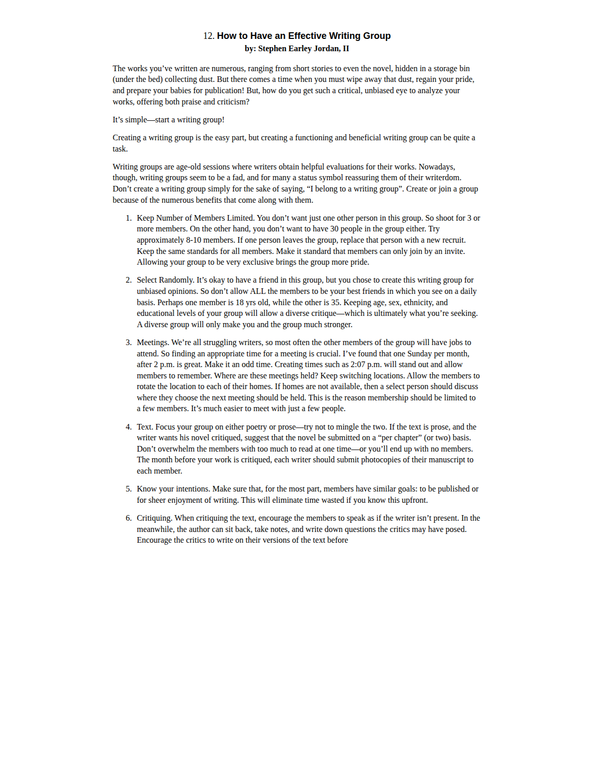12. How to Have an Effective Writing Group
by: Stephen Earley Jordan, II
The works you’ve written are numerous, ranging from short stories to even the novel, hidden in a storage bin (under the bed) collecting dust. But there comes a time when you must wipe away that dust, regain your pride, and prepare your babies for publication! But, how do you get such a critical, unbiased eye to analyze your works, offering both praise and criticism?
It’s simple—start a writing group!
Creating a writing group is the easy part, but creating a functioning and beneficial writing group can be quite a task.
Writing groups are age-old sessions where writers obtain helpful evaluations for their works. Nowadays, though, writing groups seem to be a fad, and for many a status symbol reassuring them of their writerdom. Don’t create a writing group simply for the sake of saying, “I belong to a writing group”. Create or join a group because of the numerous benefits that come along with them.
Keep Number of Members Limited. You don’t want just one other person in this group. So shoot for 3 or more members. On the other hand, you don’t want to have 30 people in the group either. Try approximately 8-10 members. If one person leaves the group, replace that person with a new recruit. Keep the same standards for all members. Make it standard that members can only join by an invite. Allowing your group to be very exclusive brings the group more pride.
Select Randomly. It’s okay to have a friend in this group, but you chose to create this writing group for unbiased opinions. So don’t allow ALL the members to be your best friends in which you see on a daily basis. Perhaps one member is 18 yrs old, while the other is 35. Keeping age, sex, ethnicity, and educational levels of your group will allow a diverse critique—which is ultimately what you’re seeking. A diverse group will only make you and the group much stronger.
Meetings. We’re all struggling writers, so most often the other members of the group will have jobs to attend. So finding an appropriate time for a meeting is crucial. I’ve found that one Sunday per month, after 2 p.m. is great. Make it an odd time. Creating times such as 2:07 p.m. will stand out and allow members to remember. Where are these meetings held? Keep switching locations. Allow the members to rotate the location to each of their homes. If homes are not available, then a select person should discuss where they choose the next meeting should be held. This is the reason membership should be limited to a few members. It’s much easier to meet with just a few people.
Text. Focus your group on either poetry or prose—try not to mingle the two. If the text is prose, and the writer wants his novel critiqued, suggest that the novel be submitted on a “per chapter” (or two) basis. Don’t overwhelm the members with too much to read at one time—or you’ll end up with no members. The month before your work is critiqued, each writer should submit photocopies of their manuscript to each member.
Know your intentions. Make sure that, for the most part, members have similar goals: to be published or for sheer enjoyment of writing. This will eliminate time wasted if you know this upfront.
Critiquing. When critiquing the text, encourage the members to speak as if the writer isn’t present. In the meanwhile, the author can sit back, take notes, and write down questions the critics may have posed. Encourage the critics to write on their versions of the text before